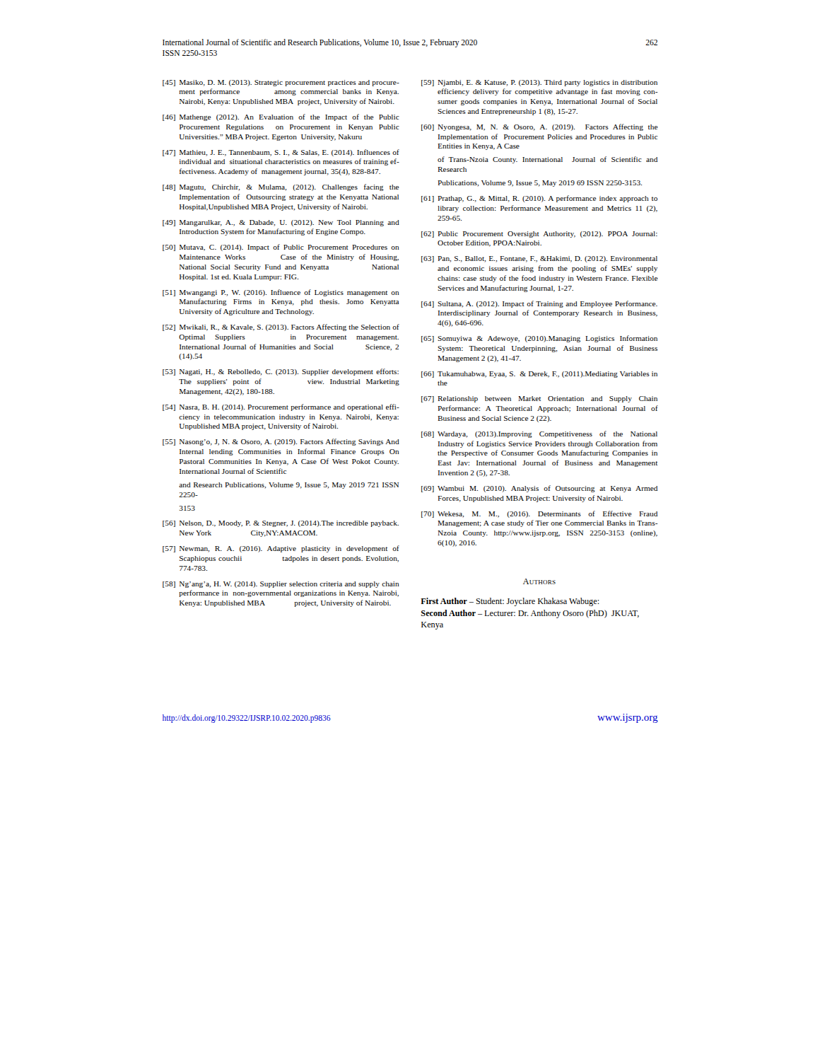International Journal of Scientific and Research Publications, Volume 10, Issue 2, February 2020262
ISSN 2250-3153
[45] Masiko, D. M. (2013). Strategic procurement practices and procurement performance among commercial banks in Kenya. Nairobi, Kenya: Unpublished MBA project, University of Nairobi.
[46] Mathenge (2012). An Evaluation of the Impact of the Public Procurement Regulations on Procurement in Kenyan Public Universities.” MBA Project. Egerton University, Nakuru
[47] Mathieu, J. E., Tannenbaum, S. I., & Salas, E. (2014). Influences of individual and situational characteristics on measures of training effectiveness. Academy of management journal, 35(4), 828-847.
[48] Magutu, Chirchir, & Mulama, (2012). Challenges facing the Implementation of Outsourcing strategy at the Kenyatta National Hospital,Unpublished MBA Project, University of Nairobi.
[49] Mangarulkar, A., & Dabade, U. (2012). New Tool Planning and Introduction System for Manufacturing of Engine Compo.
[50] Mutava, C. (2014). Impact of Public Procurement Procedures on Maintenance Works Case of the Ministry of Housing, National Social Security Fund and Kenyatta National Hospital. 1st ed. Kuala Lumpur: FIG.
[51] Mwangangi P., W. (2016). Influence of Logistics management on Manufacturing Firms in Kenya, phd thesis. Jomo Kenyatta University of Agriculture and Technology.
[52] Mwikali, R., & Kavale, S. (2013). Factors Affecting the Selection of Optimal Suppliers in Procurement management. International Journal of Humanities and Social Science, 2 (14).54
[53] Nagati, H., & Rebolledo, C. (2013). Supplier development efforts: The suppliers' point of view. Industrial Marketing Management, 42(2), 180-188.
[54] Nasra, B. H. (2014). Procurement performance and operational efficiency in telecommunication industry in Kenya. Nairobi, Kenya: Unpublished MBA project, University of Nairobi.
[55] Nasong’o, J, N. & Osoro, A. (2019). Factors Affecting Savings And Internal lending Communities in Informal Finance Groups On Pastoral Communities In Kenya, A Case Of West Pokot County. International Journal of Scientific
and Research Publications, Volume 9, Issue 5, May 2019 721 ISSN 2250-
3153
[56] Nelson, D., Moody, P. & Stegner, J. (2014).The incredible payback. New York City,NY:AMACOM.
[57] Newman, R. A. (2016). Adaptive plasticity in development of Scaphiopus couchii tadpoles in desert ponds. Evolution, 774-783.
[58] Ng’ang’a, H. W. (2014). Supplier selection criteria and supply chain performance in non-governmental organizations in Kenya. Nairobi, Kenya: Unpublished MBA project, University of Nairobi.
[59] Njambi, E. & Katuse, P. (2013). Third party logistics in distribution efficiency delivery for competitive advantage in fast moving consumer goods companies in Kenya, International Journal of Social Sciences and Entrepreneurship 1 (8), 15-27.
[60] Nyongesa, M, N. & Osoro, A. (2019). Factors Affecting the Implementation of Procurement Policies and Procedures in Public Entities in Kenya, A Case
of Trans-Nzoia County. International Journal of Scientific and Research
Publications, Volume 9, Issue 5, May 2019 69 ISSN 2250-3153.
[61] Prathap, G., & Mittal, R. (2010). A performance index approach to library collection: Performance Measurement and Metrics 11 (2), 259-65.
[62] Public Procurement Oversight Authority, (2012). PPOA Journal: October Edition, PPOA:Nairobi.
[63] Pan, S., Ballot, E., Fontane, F., &Hakimi, D. (2012). Environmental and economic issues arising from the pooling of SMEs' supply chains: case study of the food industry in Western France. Flexible Services and Manufacturing Journal, 1-27.
[64] Sultana, A. (2012). Impact of Training and Employee Performance. Interdisciplinary Journal of Contemporary Research in Business, 4(6), 646-696.
[65] Somuyiwa & Adewoye, (2010).Managing Logistics Information System: Theoretical Underpinning, Asian Journal of Business Management 2 (2), 41-47.
[66] Tukamuhabwa, Eyaa, S. & Derek, F., (2011).Mediating Variables in the
[67] Relationship between Market Orientation and Supply Chain Performance: A Theoretical Approach; International Journal of Business and Social Science 2 (22).
[68] Wardaya, (2013).Improving Competitiveness of the National Industry of Logistics Service Providers through Collaboration from the Perspective of Consumer Goods Manufacturing Companies in East Jav: International Journal of Business and Management Invention 2 (5), 27-38.
[69] Wambui M. (2010). Analysis of Outsourcing at Kenya Armed Forces, Unpublished MBA Project: University of Nairobi.
[70] Wekesa, M. M., (2016). Determinants of Effective Fraud Management; A case study of Tier one Commercial Banks in Trans-Nzoia County. http://www.ijsrp.org, ISSN 2250-3153 (online), 6(10), 2016.
Authors
First Author – Student: Joyclare Khakasa Wabuge:
Second Author – Lecturer: Dr. Anthony Osoro (PhD) JKUAT, Kenya
http://dx.doi.org/10.29322/IJSRP.10.02.2020.p9836
www.ijsrp.org